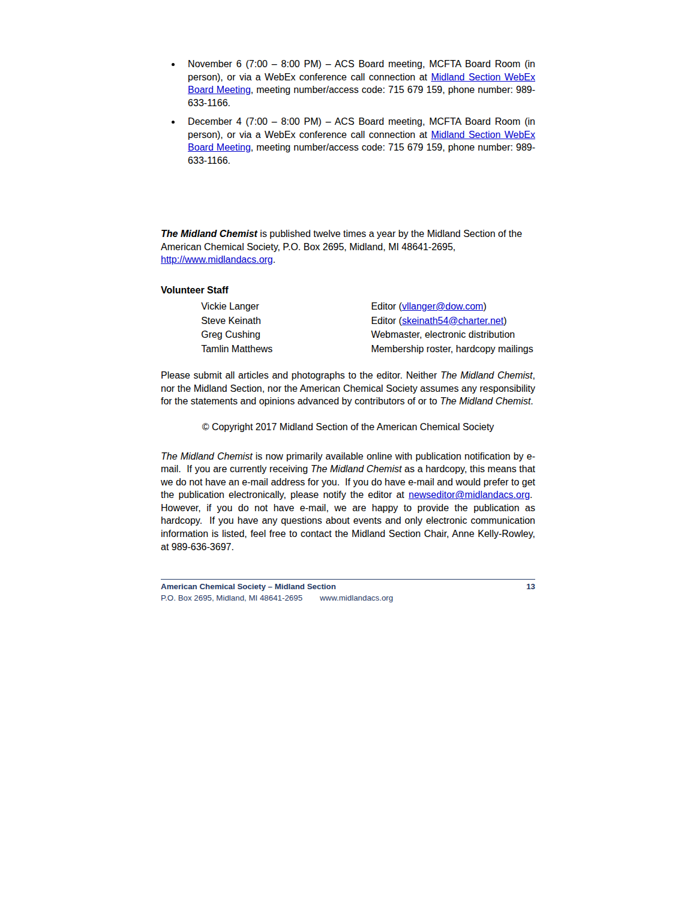November 6 (7:00 – 8:00 PM) – ACS Board meeting, MCFTA Board Room (in person), or via a WebEx conference call connection at Midland Section WebEx Board Meeting, meeting number/access code: 715 679 159, phone number: 989-633-1166.
December 4 (7:00 – 8:00 PM) – ACS Board meeting, MCFTA Board Room (in person), or via a WebEx conference call connection at Midland Section WebEx Board Meeting, meeting number/access code: 715 679 159, phone number: 989-633-1166.
The Midland Chemist is published twelve times a year by the Midland Section of the American Chemical Society, P.O. Box 2695, Midland, MI 48641-2695, http://www.midlandacs.org.
Volunteer Staff
| Vickie Langer | Editor ( vllanger@dow.com ) |
| Steve Keinath | Editor ( skeinath54@charter.net ) |
| Greg Cushing | Webmaster, electronic distribution |
| Tamlin Matthews | Membership roster, hardcopy mailings |
Please submit all articles and photographs to the editor. Neither The Midland Chemist, nor the Midland Section, nor the American Chemical Society assumes any responsibility for the statements and opinions advanced by contributors of or to The Midland Chemist.
© Copyright 2017 Midland Section of the American Chemical Society
The Midland Chemist is now primarily available online with publication notification by e-mail. If you are currently receiving The Midland Chemist as a hardcopy, this means that we do not have an e-mail address for you. If you do have e-mail and would prefer to get the publication electronically, please notify the editor at newseditor@midlandacs.org. However, if you do not have e-mail, we are happy to provide the publication as hardcopy. If you have any questions about events and only electronic communication information is listed, feel free to contact the Midland Section Chair, Anne Kelly-Rowley, at 989-636-3697.
American Chemical Society – Midland Section
13
P.O. Box 2695, Midland, MI 48641-2695 www.midlandacs.org